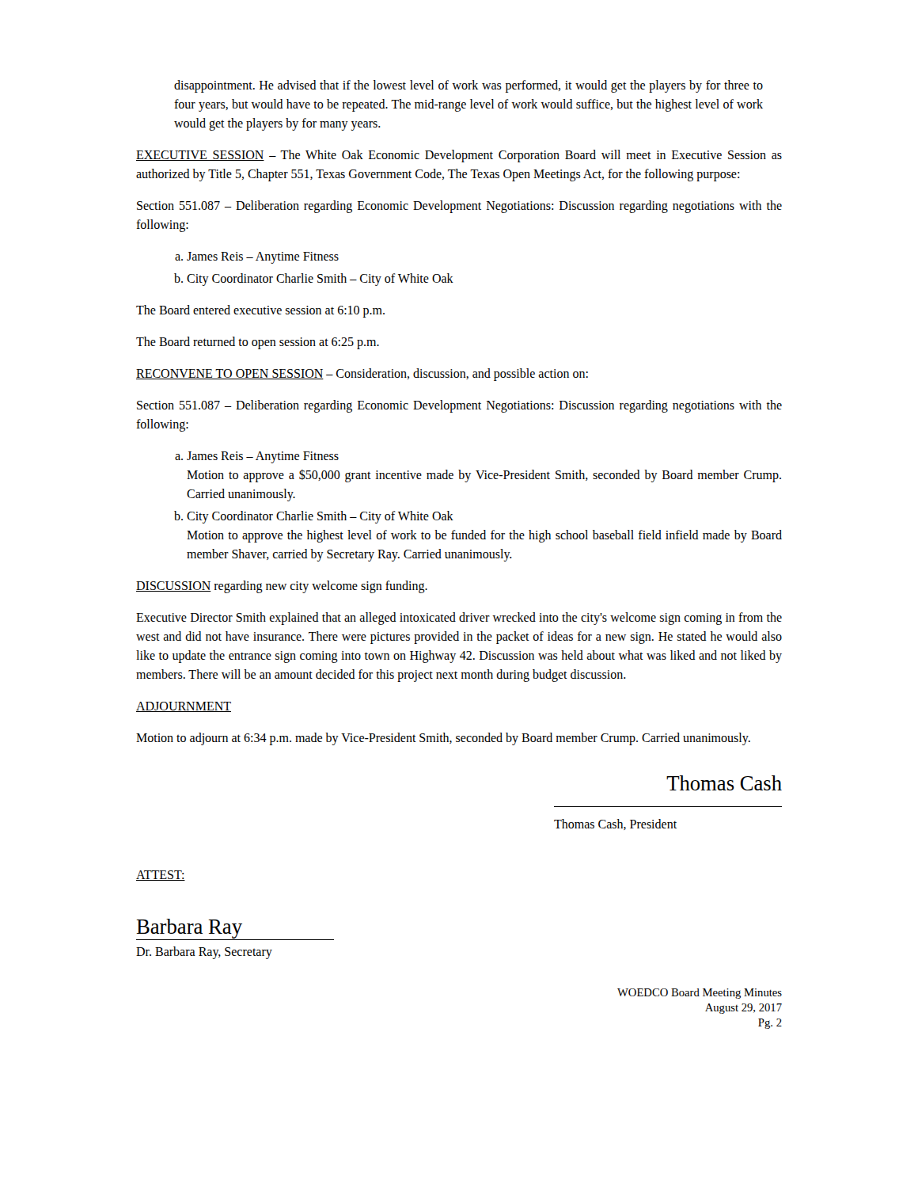disappointment. He advised that if the lowest level of work was performed, it would get the players by for three to four years, but would have to be repeated. The mid-range level of work would suffice, but the highest level of work would get the players by for many years.
EXECUTIVE SESSION – The White Oak Economic Development Corporation Board will meet in Executive Session as authorized by Title 5, Chapter 551, Texas Government Code, The Texas Open Meetings Act, for the following purpose:
Section 551.087 – Deliberation regarding Economic Development Negotiations: Discussion regarding negotiations with the following:
James Reis – Anytime Fitness
City Coordinator Charlie Smith – City of White Oak
The Board entered executive session at 6:10 p.m.
The Board returned to open session at 6:25 p.m.
RECONVENE TO OPEN SESSION – Consideration, discussion, and possible action on:
Section 551.087 – Deliberation regarding Economic Development Negotiations: Discussion regarding negotiations with the following:
James Reis – Anytime Fitness
Motion to approve a $50,000 grant incentive made by Vice-President Smith, seconded by Board member Crump. Carried unanimously.
City Coordinator Charlie Smith – City of White Oak
Motion to approve the highest level of work to be funded for the high school baseball field infield made by Board member Shaver, carried by Secretary Ray. Carried unanimously.
DISCUSSION regarding new city welcome sign funding.
Executive Director Smith explained that an alleged intoxicated driver wrecked into the city's welcome sign coming in from the west and did not have insurance. There were pictures provided in the packet of ideas for a new sign. He stated he would also like to update the entrance sign coming into town on Highway 42. Discussion was held about what was liked and not liked by members. There will be an amount decided for this project next month during budget discussion.
ADJOURNMENT
Motion to adjourn at 6:34 p.m. made by Vice-President Smith, seconded by Board member Crump. Carried unanimously.
Thomas Cash
Thomas Cash, President
ATTEST: Barbara Ray
Dr. Barbara Ray, Secretary
WOEDCO Board Meeting Minutes
August 29, 2017
Pg. 2